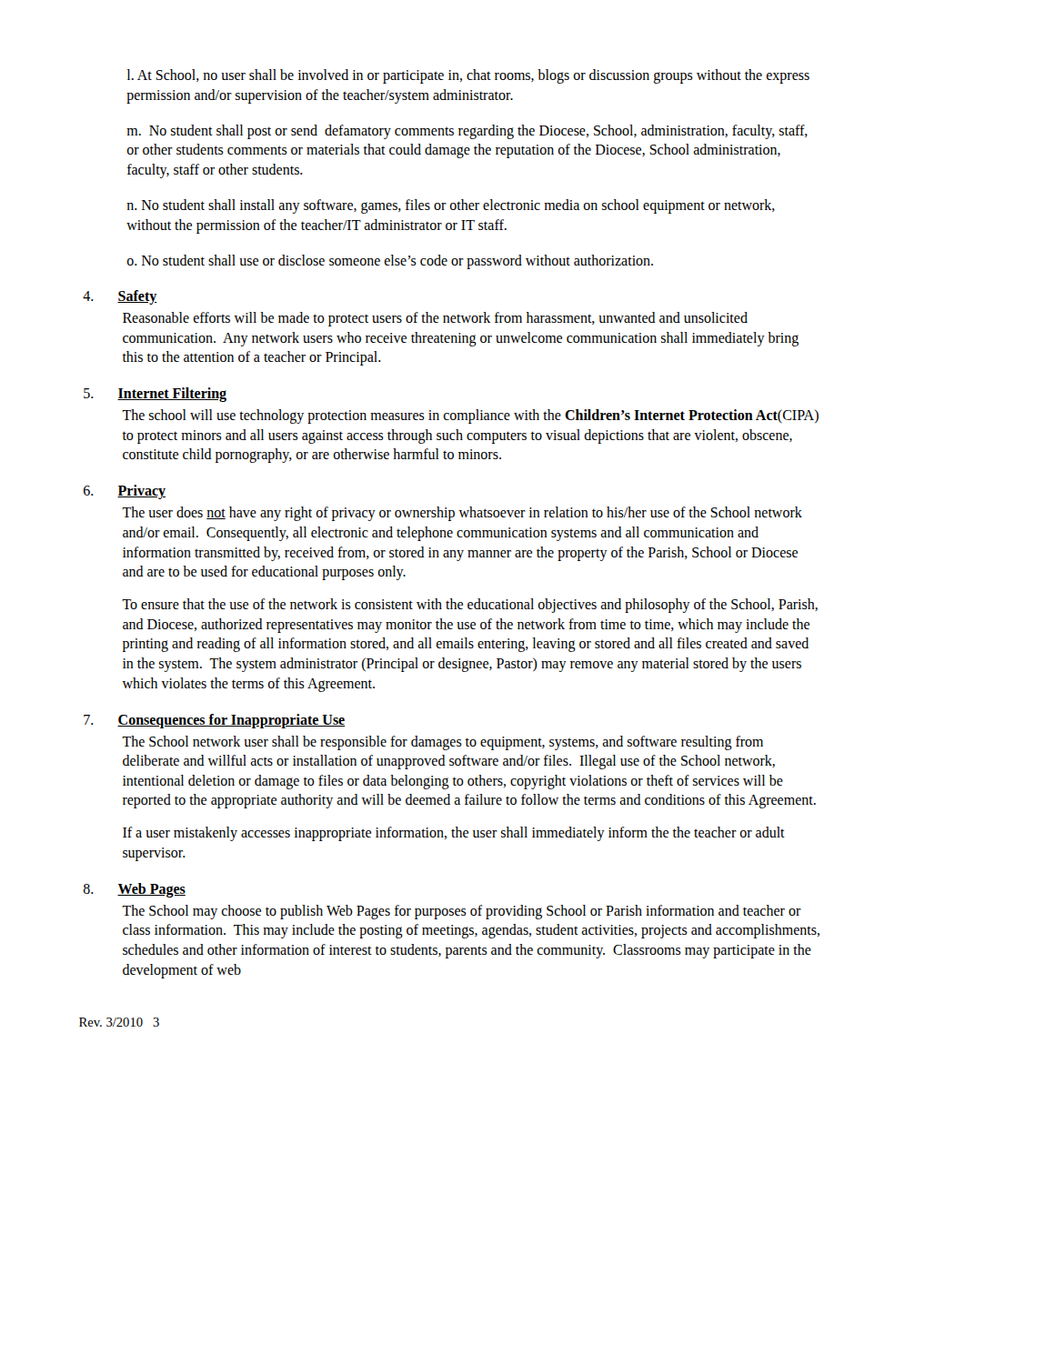l. At School, no user shall be involved in or participate in, chat rooms, blogs or discussion groups without the express permission and/or supervision of the teacher/system administrator.
m. No student shall post or send defamatory comments regarding the Diocese, School, administration, faculty, staff, or other students comments or materials that could damage the reputation of the Diocese, School administration, faculty, staff or other students.
n. No student shall install any software, games, files or other electronic media on school equipment or network, without the permission of the teacher/IT administrator or IT staff.
o. No student shall use or disclose someone else’s code or password without authorization.
Safety
Reasonable efforts will be made to protect users of the network from harassment, unwanted and unsolicited communication. Any network users who receive threatening or unwelcome communication shall immediately bring this to the attention of a teacher or Principal.
Internet Filtering
The school will use technology protection measures in compliance with the Children’s Internet Protection Act(CIPA) to protect minors and all users against access through such computers to visual depictions that are violent, obscene, constitute child pornography, or are otherwise harmful to minors.
Privacy
The user does not have any right of privacy or ownership whatsoever in relation to his/her use of the School network and/or email. Consequently, all electronic and telephone communication systems and all communication and information transmitted by, received from, or stored in any manner are the property of the Parish, School or Diocese and are to be used for educational purposes only.
To ensure that the use of the network is consistent with the educational objectives and philosophy of the School, Parish, and Diocese, authorized representatives may monitor the use of the network from time to time, which may include the printing and reading of all information stored, and all emails entering, leaving or stored and all files created and saved in the system. The system administrator (Principal or designee, Pastor) may remove any material stored by the users which violates the terms of this Agreement.
Consequences for Inappropriate Use
The School network user shall be responsible for damages to equipment, systems, and software resulting from deliberate and willful acts or installation of unapproved software and/or files. Illegal use of the School network, intentional deletion or damage to files or data belonging to others, copyright violations or theft of services will be reported to the appropriate authority and will be deemed a failure to follow the terms and conditions of this Agreement.
If a user mistakenly accesses inappropriate information, the user shall immediately inform the the teacher or adult supervisor.
Web Pages
The School may choose to publish Web Pages for purposes of providing School or Parish information and teacher or class information. This may include the posting of meetings, agendas, student activities, projects and accomplishments, schedules and other information of interest to students, parents and the community. Classrooms may participate in the development of web
Rev. 3/2010 3